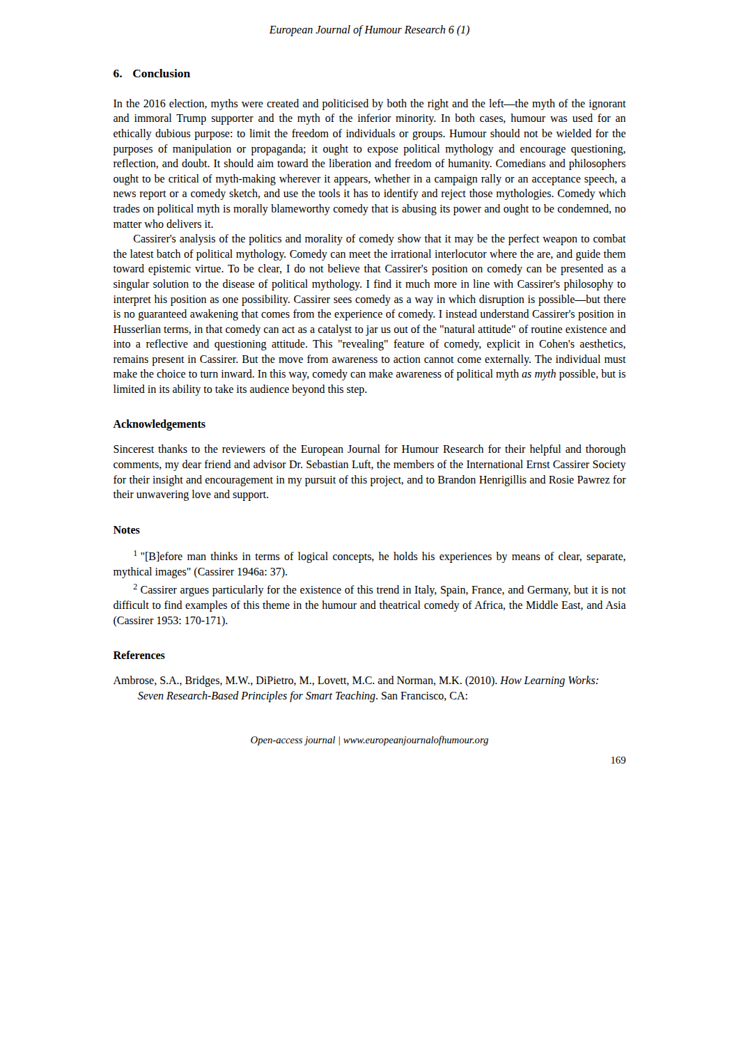European Journal of Humour Research 6 (1)
6. Conclusion
In the 2016 election, myths were created and politicised by both the right and the left—the myth of the ignorant and immoral Trump supporter and the myth of the inferior minority. In both cases, humour was used for an ethically dubious purpose: to limit the freedom of individuals or groups. Humour should not be wielded for the purposes of manipulation or propaganda; it ought to expose political mythology and encourage questioning, reflection, and doubt. It should aim toward the liberation and freedom of humanity. Comedians and philosophers ought to be critical of myth-making wherever it appears, whether in a campaign rally or an acceptance speech, a news report or a comedy sketch, and use the tools it has to identify and reject those mythologies. Comedy which trades on political myth is morally blameworthy comedy that is abusing its power and ought to be condemned, no matter who delivers it.
Cassirer's analysis of the politics and morality of comedy show that it may be the perfect weapon to combat the latest batch of political mythology. Comedy can meet the irrational interlocutor where the are, and guide them toward epistemic virtue. To be clear, I do not believe that Cassirer's position on comedy can be presented as a singular solution to the disease of political mythology. I find it much more in line with Cassirer's philosophy to interpret his position as one possibility. Cassirer sees comedy as a way in which disruption is possible—but there is no guaranteed awakening that comes from the experience of comedy. I instead understand Cassirer's position in Husserlian terms, in that comedy can act as a catalyst to jar us out of the "natural attitude" of routine existence and into a reflective and questioning attitude. This "revealing" feature of comedy, explicit in Cohen's aesthetics, remains present in Cassirer. But the move from awareness to action cannot come externally. The individual must make the choice to turn inward. In this way, comedy can make awareness of political myth as myth possible, but is limited in its ability to take its audience beyond this step.
Acknowledgements
Sincerest thanks to the reviewers of the European Journal for Humour Research for their helpful and thorough comments, my dear friend and advisor Dr. Sebastian Luft, the members of the International Ernst Cassirer Society for their insight and encouragement in my pursuit of this project, and to Brandon Henrigillis and Rosie Pawrez for their unwavering love and support.
Notes
"[B]efore man thinks in terms of logical concepts, he holds his experiences by means of clear, separate, mythical images" (Cassirer 1946a: 37).
Cassirer argues particularly for the existence of this trend in Italy, Spain, France, and Germany, but it is not difficult to find examples of this theme in the humour and theatrical comedy of Africa, the Middle East, and Asia (Cassirer 1953: 170-171).
References
Ambrose, S.A., Bridges, M.W., DiPietro, M., Lovett, M.C. and Norman, M.K. (2010). How Learning Works: Seven Research-Based Principles for Smart Teaching. San Francisco, CA:
Open-access journal | www.europeanjournalofhumour.org
169